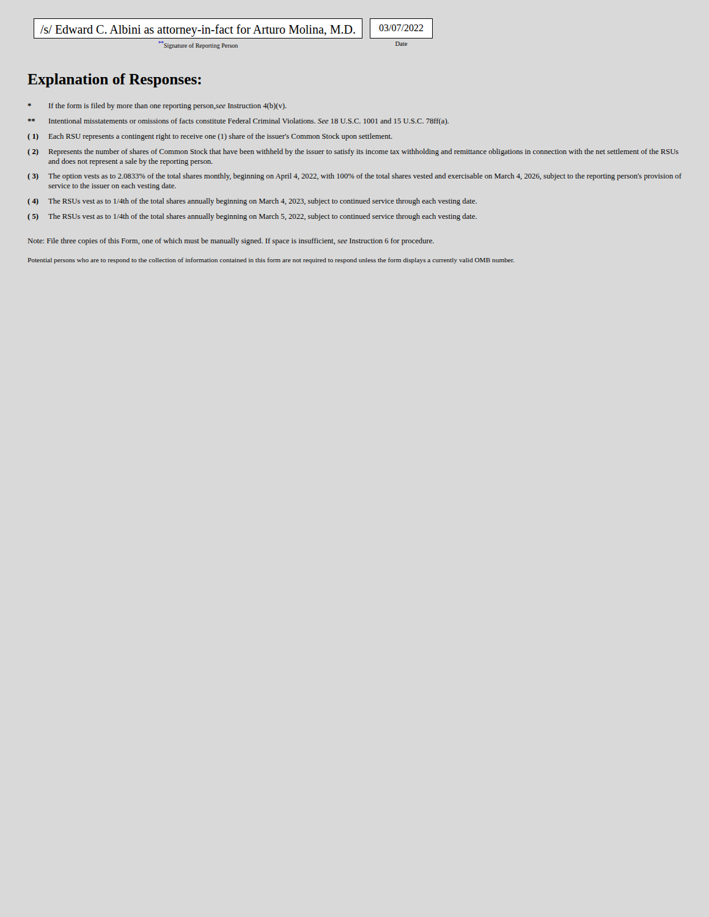| /s/ Edward C. Albini as attorney-in-fact for Arturo Molina, M.D. | | 03/07/2022 |
| ** Signature of Reporting Person | | Date |
Explanation of Responses:
| * | If the form is filed by more than one reporting person, see Instruction 4(b)(v). |
| ** | Intentional misstatements or omissions of facts constitute Federal Criminal Violations. See 18 U.S.C. 1001 and 15 U.S.C. 78ff(a). |
| ( 1) | Each RSU represents a contingent right to receive one (1) share of the issuer's Common Stock upon settlement. |
| ( 2) | Represents the number of shares of Common Stock that have been withheld by the issuer to satisfy its income tax withholding and remittance obligations in connection with the net settlement of the RSUs and does not represent a sale by the reporting person. |
| ( 3) | The option vests as to 2.0833% of the total shares monthly, beginning on April 4, 2022, with 100% of the total shares vested and exercisable on March 4, 2026, subject to the reporting person's provision of service to the issuer on each vesting date. |
| ( 4) | The RSUs vest as to 1/4th of the total shares annually beginning on March 4, 2023, subject to continued service through each vesting date. |
| ( 5) | The RSUs vest as to 1/4th of the total shares annually beginning on March 5, 2022, subject to continued service through each vesting date. |
Note: File three copies of this Form, one of which must be manually signed. If space is insufficient, see Instruction 6 for procedure.
Potential persons who are to respond to the collection of information contained in this form are not required to respond unless the form displays a currently valid OMB number.